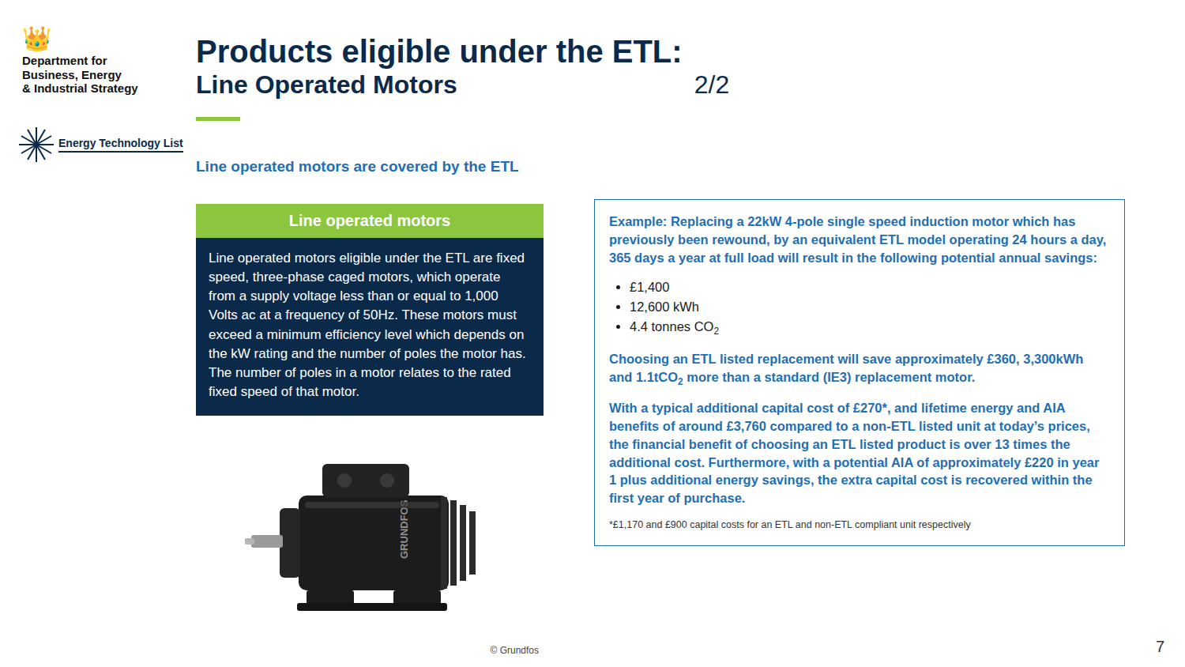👑
Department for
Business, Energy
& Industrial Strategy
Energy Technology List
Products eligible under the ETL:
Line Operated Motors
2/2
Line operated motors are covered by the ETL
Line operated motors
Line operated motors eligible under the ETL are fixed speed, three-phase caged motors, which operate from a supply voltage less than or equal to 1,000 Volts ac at a frequency of 50Hz. These motors must exceed a minimum efficiency level which depends on the kW rating and the number of poles the motor has. The number of poles in a motor relates to the rated fixed speed of that motor.
GRUNDFOS
© Grundfos
Example: Replacing a 22kW 4-pole single speed induction motor which has previously been rewound, by an equivalent ETL model operating 24 hours a day, 365 days a year at full load will result in the following potential annual savings:
£1,400
12,600 kWh
4.4 tonnes CO2
Choosing an ETL listed replacement will save approximately £360, 3,300kWh and 1.1tCO2 more than a standard (IE3) replacement motor.
With a typical additional capital cost of £270*, and lifetime energy and AIA benefits of around £3,760 compared to a non-ETL listed unit at today’s prices, the financial benefit of choosing an ETL listed product is over 13 times the additional cost. Furthermore, with a potential AIA of approximately £220 in year 1 plus additional energy savings, the extra capital cost is recovered within the first year of purchase.
*£1,170 and £900 capital costs for an ETL and non-ETL compliant unit respectively
7